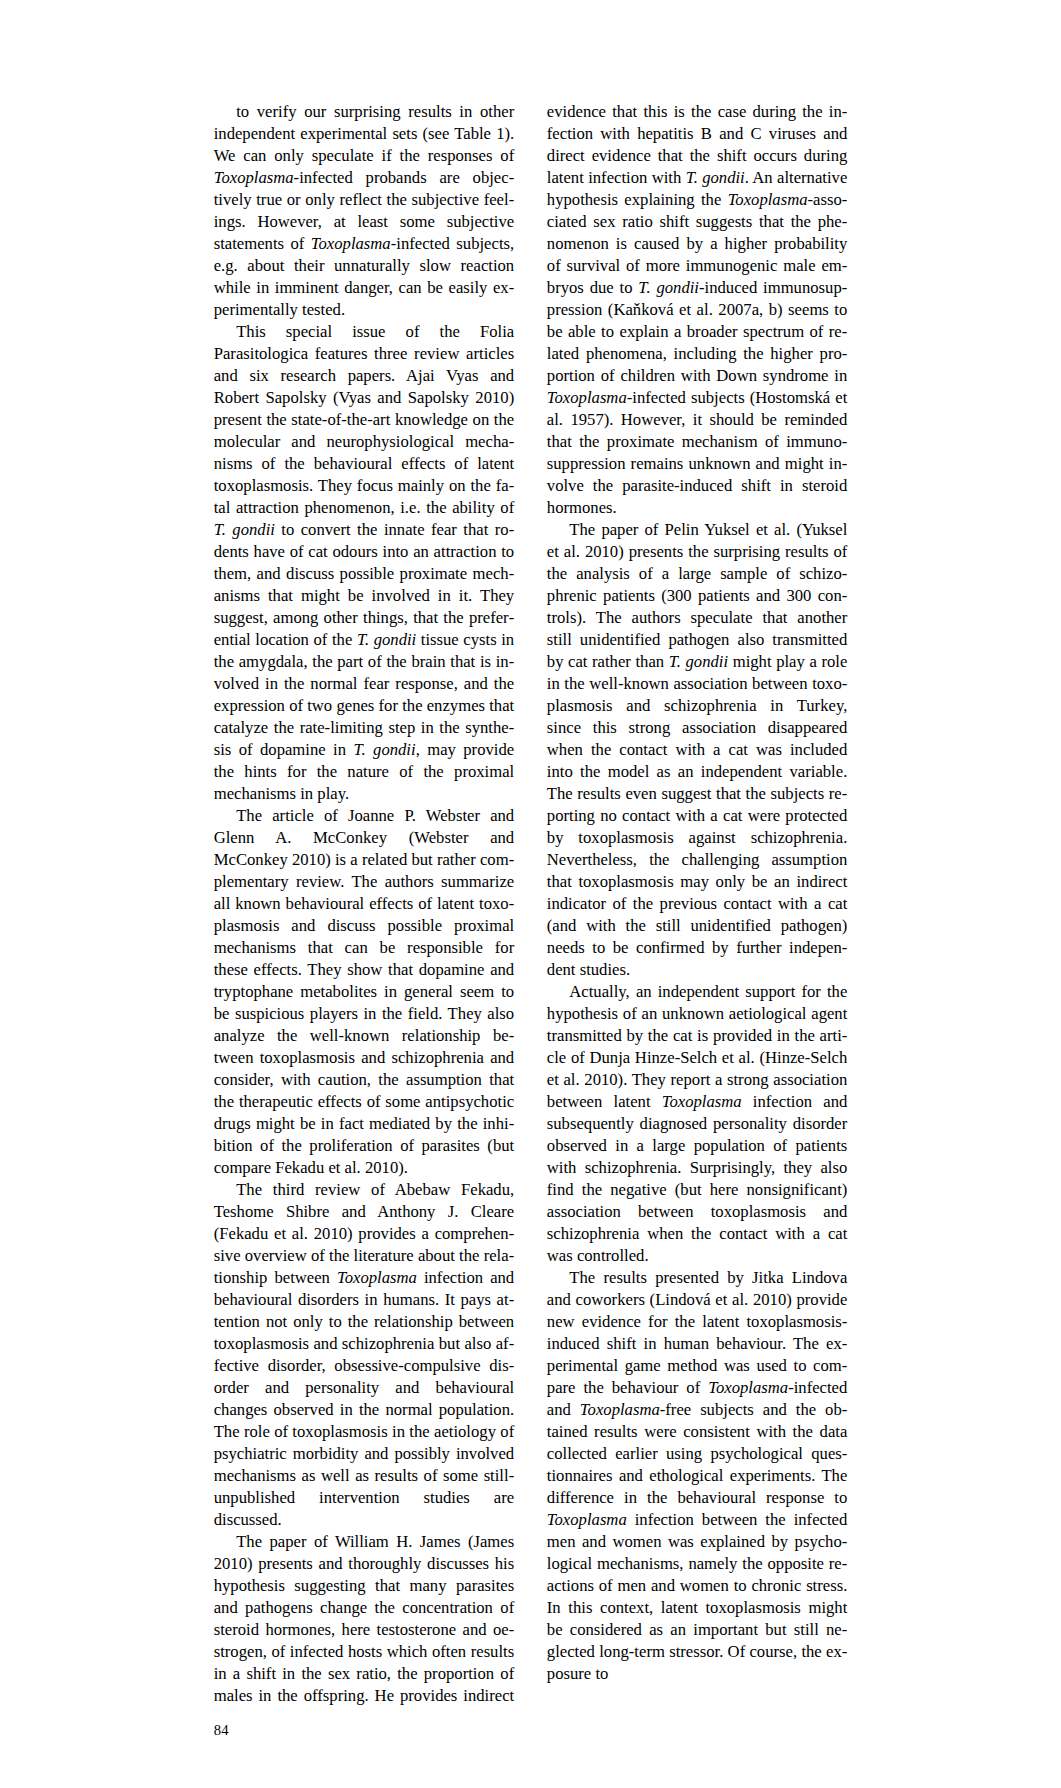to verify our surprising results in other independent experimental sets (see Table 1). We can only speculate if the responses of Toxoplasma-infected probands are objectively true or only reflect the subjective feelings. However, at least some subjective statements of Toxoplasma-infected subjects, e.g. about their unnaturally slow reaction while in imminent danger, can be easily experimentally tested.
This special issue of the Folia Parasitologica features three review articles and six research papers. Ajai Vyas and Robert Sapolsky (Vyas and Sapolsky 2010) present the state-of-the-art knowledge on the molecular and neurophysiological mechanisms of the behavioural effects of latent toxoplasmosis. They focus mainly on the fatal attraction phenomenon, i.e. the ability of T. gondii to convert the innate fear that rodents have of cat odours into an attraction to them, and discuss possible proximate mechanisms that might be involved in it. They suggest, among other things, that the preferential location of the T. gondii tissue cysts in the amygdala, the part of the brain that is involved in the normal fear response, and the expression of two genes for the enzymes that catalyze the rate-limiting step in the synthesis of dopamine in T. gondii, may provide the hints for the nature of the proximal mechanisms in play.
The article of Joanne P. Webster and Glenn A. McConkey (Webster and McConkey 2010) is a related but rather complementary review. The authors summarize all known behavioural effects of latent toxoplasmosis and discuss possible proximal mechanisms that can be responsible for these effects. They show that dopamine and tryptophane metabolites in general seem to be suspicious players in the field. They also analyze the well-known relationship between toxoplasmosis and schizophrenia and consider, with caution, the assumption that the therapeutic effects of some antipsychotic drugs might be in fact mediated by the inhibition of the proliferation of parasites (but compare Fekadu et al. 2010).
The third review of Abebaw Fekadu, Teshome Shibre and Anthony J. Cleare (Fekadu et al. 2010) provides a comprehensive overview of the literature about the relationship between Toxoplasma infection and behavioural disorders in humans. It pays attention not only to the relationship between toxoplasmosis and schizophrenia but also affective disorder, obsessive-compulsive disorder and personality and behavioural changes observed in the normal population. The role of toxoplasmosis in the aetiology of psychiatric morbidity and possibly involved mechanisms as well as results of some still-unpublished intervention studies are discussed.
The paper of William H. James (James 2010) presents and thoroughly discusses his hypothesis suggesting that many parasites and pathogens change the concentration of steroid hormones, here testosterone and oestrogen, of infected hosts which often results in a shift in the sex ratio, the proportion of males in the offspring. He provides indirect evidence that this is the case during the infection with hepatitis B and C viruses and direct evidence that the shift occurs during latent infection with T. gondii. An alternative hypothesis explaining the Toxoplasma-associated sex ratio shift suggests that the phenomenon is caused by a higher probability of survival of more immunogenic male embryos due to T. gondii-induced immunosuppression (Kaňková et al. 2007a, b) seems to be able to explain a broader spectrum of related phenomena, including the higher proportion of children with Down syndrome in Toxoplasma-infected subjects (Hostomská et al. 1957). However, it should be reminded that the proximate mechanism of immunosuppression remains unknown and might involve the parasite-induced shift in steroid hormones.
The paper of Pelin Yuksel et al. (Yuksel et al. 2010) presents the surprising results of the analysis of a large sample of schizophrenic patients (300 patients and 300 controls). The authors speculate that another still unidentified pathogen also transmitted by cat rather than T. gondii might play a role in the well-known association between toxoplasmosis and schizophrenia in Turkey, since this strong association disappeared when the contact with a cat was included into the model as an independent variable. The results even suggest that the subjects reporting no contact with a cat were protected by toxoplasmosis against schizophrenia. Nevertheless, the challenging assumption that toxoplasmosis may only be an indirect indicator of the previous contact with a cat (and with the still unidentified pathogen) needs to be confirmed by further independent studies.
Actually, an independent support for the hypothesis of an unknown aetiological agent transmitted by the cat is provided in the article of Dunja Hinze-Selch et al. (Hinze-Selch et al. 2010). They report a strong association between latent Toxoplasma infection and subsequently diagnosed personality disorder observed in a large population of patients with schizophrenia. Surprisingly, they also find the negative (but here nonsignificant) association between toxoplasmosis and schizophrenia when the contact with a cat was controlled.
The results presented by Jitka Lindova and coworkers (Lindová et al. 2010) provide new evidence for the latent toxoplasmosis-induced shift in human behaviour. The experimental game method was used to compare the behaviour of Toxoplasma-infected and Toxoplasma-free subjects and the obtained results were consistent with the data collected earlier using psychological questionnaires and ethological experiments. The difference in the behavioural response to Toxoplasma infection between the infected men and women was explained by psychological mechanisms, namely the opposite reactions of men and women to chronic stress. In this context, latent toxoplasmosis might be considered as an important but still neglected long-term stressor. Of course, the exposure to
84